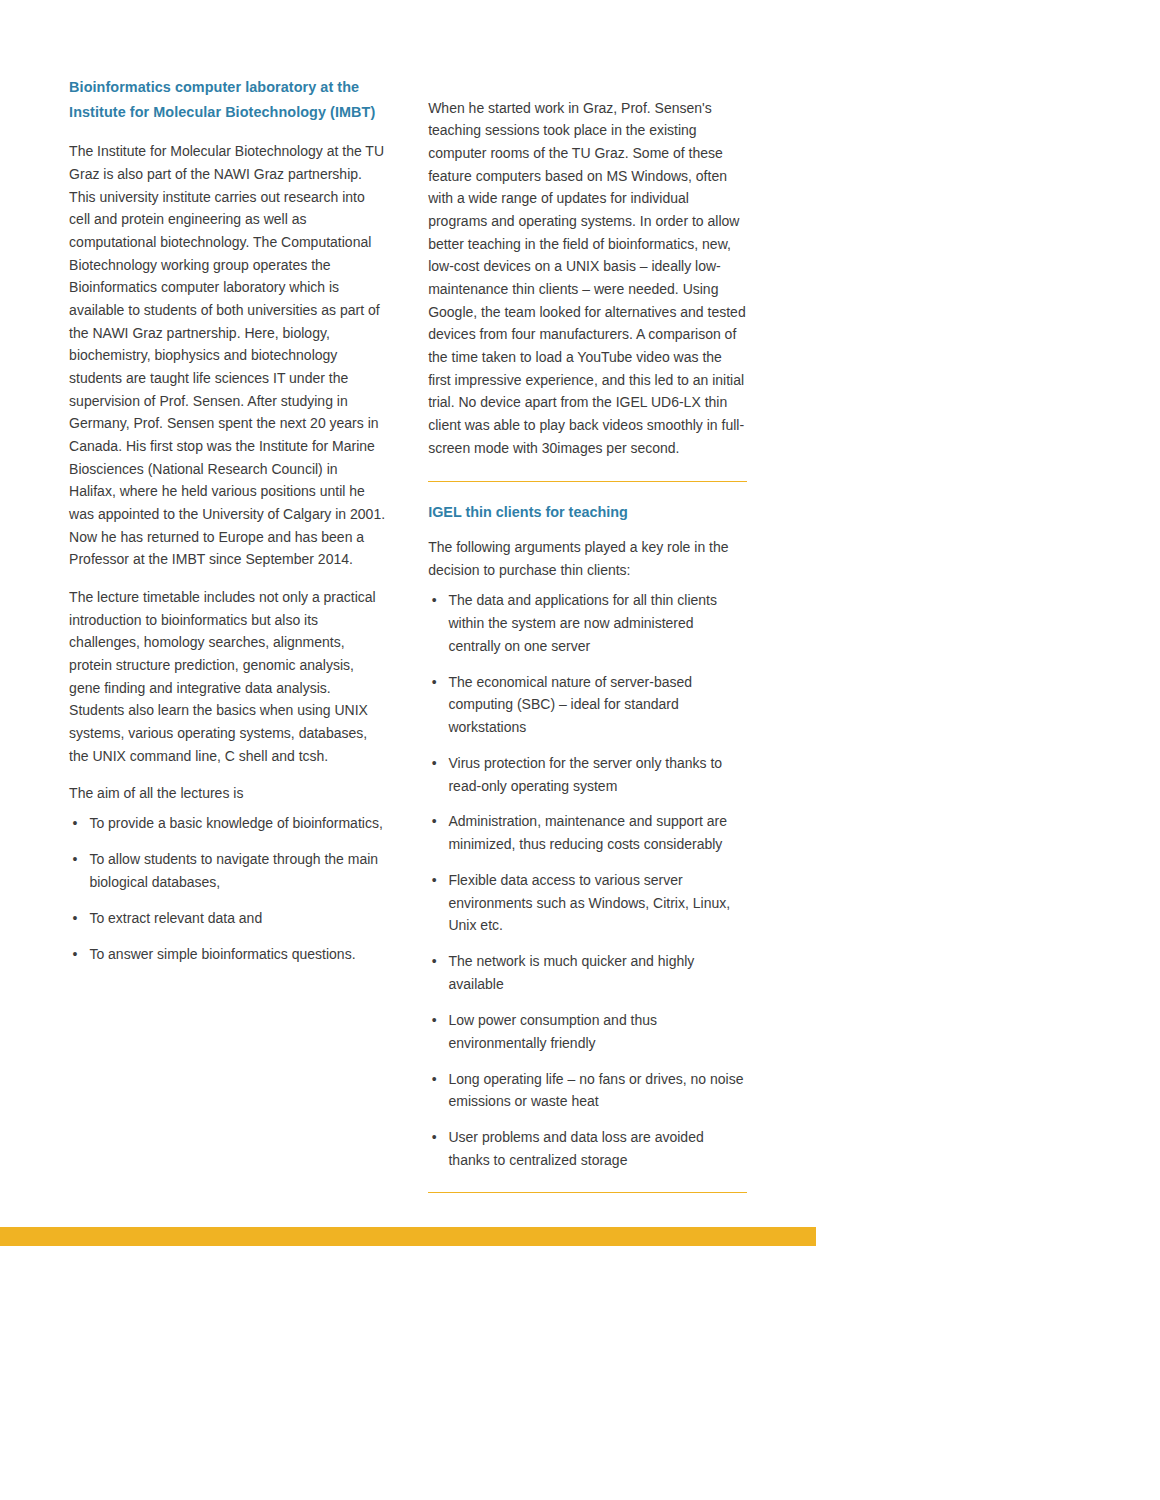Bioinformatics computer laboratory at the Institute for Molecular Biotechnology (IMBT)
The Institute for Molecular Biotechnology at the TU Graz is also part of the NAWI Graz partnership. This university institute carries out research into cell and protein engineering as well as computational biotechnology. The Computational Biotechnology working group operates the Bioinformatics computer laboratory which is available to students of both universities as part of the NAWI Graz partnership. Here, biology, biochemistry, biophysics and biotechnology students are taught life sciences IT under the supervision of Prof. Sensen. After studying in Germany, Prof. Sensen spent the next 20 years in Canada. His first stop was the Institute for Marine Biosciences (National Research Council) in Halifax, where he held various positions until he was appointed to the University of Calgary in 2001. Now he has returned to Europe and has been a Professor at the IMBT since September 2014.
The lecture timetable includes not only a practical introduction to bioinformatics but also its challenges, homology searches, alignments, protein structure prediction, genomic analysis, gene finding and integrative data analysis. Students also learn the basics when using UNIX systems, various operating systems, databases, the UNIX command line, C shell and tcsh.
The aim of all the lectures is
To provide a basic knowledge of bioinformatics,
To allow students to navigate through the main biological databases,
To extract relevant data and
To answer simple bioinformatics questions.
When he started work in Graz, Prof. Sensen's teaching sessions took place in the existing computer rooms of the TU Graz. Some of these feature computers based on MS Windows, often with a wide range of updates for individual programs and operating systems. In order to allow better teaching in the field of bioinformatics, new, low-cost devices on a UNIX basis – ideally low-maintenance thin clients – were needed. Using Google, the team looked for alternatives and tested devices from four manufacturers. A comparison of the time taken to load a YouTube video was the first impressive experience, and this led to an initial trial. No device apart from the IGEL UD6-LX thin client was able to play back videos smoothly in full-screen mode with 30images per second.
IGEL thin clients for teaching
The following arguments played a key role in the decision to purchase thin clients:
The data and applications for all thin clients within the system are now administered centrally on one server
The economical nature of server-based computing (SBC) – ideal for standard workstations
Virus protection for the server only thanks to read-only operating system
Administration, maintenance and support are minimized, thus reducing costs considerably
Flexible data access to various server environments such as Windows, Citrix, Linux, Unix etc.
The network is much quicker and highly available
Low power consumption and thus environmentally friendly
Long operating life – no fans or drives, no noise emissions or waste heat
User problems and data loss are avoided thanks to centralized storage